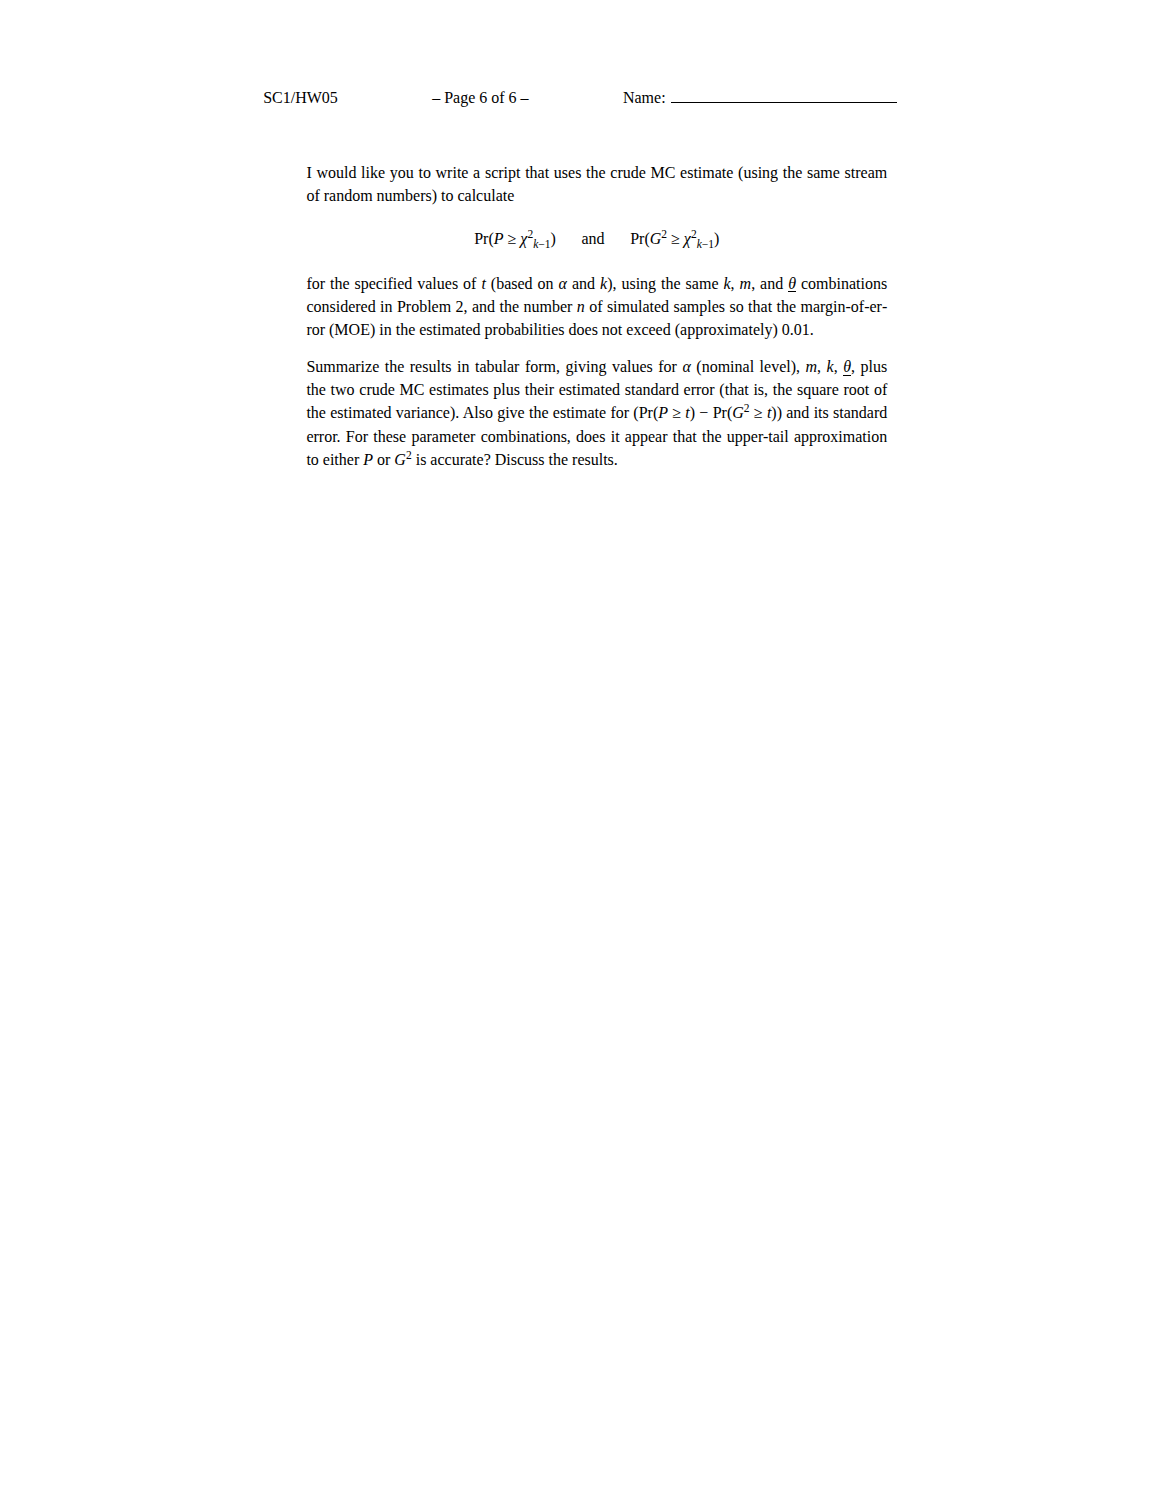SC1/HW05
– Page 6 of 6 –
Name:
I would like you to write a script that uses the crude MC estimate (using the same stream of random numbers) to calculate
Pr(P ≥ χ2k−1) and Pr(G2 ≥ χ2k−1)
for the specified values of t (based on α and k), using the same k, m, and θ combinations considered in Problem 2, and the number n of simulated samples so that the margin-of-error (MOE) in the estimated probabilities does not exceed (approximately) 0.01.
Summarize the results in tabular form, giving values for α (nominal level), m, k, θ, plus the two crude MC estimates plus their estimated standard error (that is, the square root of the estimated variance). Also give the estimate for (Pr(P ≥ t) − Pr(G2 ≥ t)) and its standard error. For these parameter combinations, does it appear that the upper-tail approximation to either P or G2 is accurate? Discuss the results.